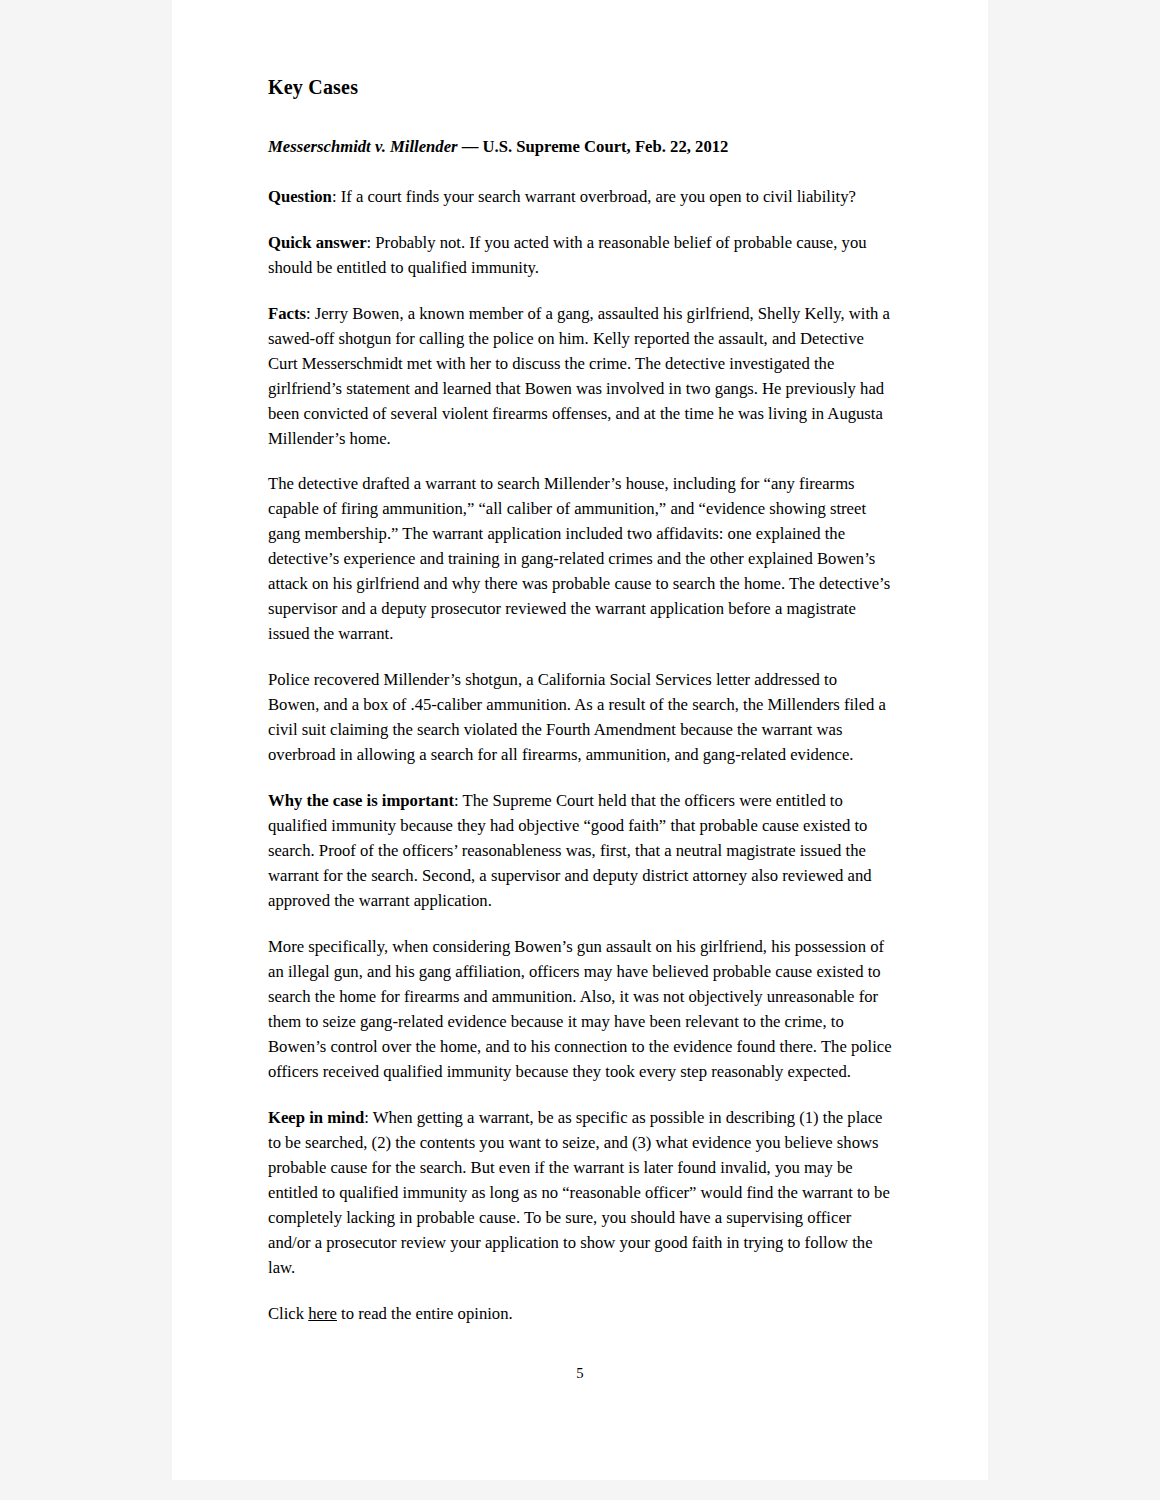Key Cases
Messerschmidt v. Millender — U.S. Supreme Court, Feb. 22, 2012
Question: If a court finds your search warrant overbroad, are you open to civil liability?
Quick answer: Probably not. If you acted with a reasonable belief of probable cause, you should be entitled to qualified immunity.
Facts: Jerry Bowen, a known member of a gang, assaulted his girlfriend, Shelly Kelly, with a sawed-off shotgun for calling the police on him. Kelly reported the assault, and Detective Curt Messerschmidt met with her to discuss the crime. The detective investigated the girlfriend’s statement and learned that Bowen was involved in two gangs. He previously had been convicted of several violent firearms offenses, and at the time he was living in Augusta Millender’s home.
The detective drafted a warrant to search Millender’s house, including for “any firearms capable of firing ammunition,” “all caliber of ammunition,” and “evidence showing street gang membership.” The warrant application included two affidavits: one explained the detective’s experience and training in gang-related crimes and the other explained Bowen’s attack on his girlfriend and why there was probable cause to search the home. The detective’s supervisor and a deputy prosecutor reviewed the warrant application before a magistrate issued the warrant.
Police recovered Millender’s shotgun, a California Social Services letter addressed to Bowen, and a box of .45-caliber ammunition. As a result of the search, the Millenders filed a civil suit claiming the search violated the Fourth Amendment because the warrant was overbroad in allowing a search for all firearms, ammunition, and gang-related evidence.
Why the case is important: The Supreme Court held that the officers were entitled to qualified immunity because they had objective “good faith” that probable cause existed to search. Proof of the officers’ reasonableness was, first, that a neutral magistrate issued the warrant for the search. Second, a supervisor and deputy district attorney also reviewed and approved the warrant application.
More specifically, when considering Bowen’s gun assault on his girlfriend, his possession of an illegal gun, and his gang affiliation, officers may have believed probable cause existed to search the home for firearms and ammunition. Also, it was not objectively unreasonable for them to seize gang-related evidence because it may have been relevant to the crime, to Bowen’s control over the home, and to his connection to the evidence found there. The police officers received qualified immunity because they took every step reasonably expected.
Keep in mind: When getting a warrant, be as specific as possible in describing (1) the place to be searched, (2) the contents you want to seize, and (3) what evidence you believe shows probable cause for the search. But even if the warrant is later found invalid, you may be entitled to qualified immunity as long as no “reasonable officer” would find the warrant to be completely lacking in probable cause. To be sure, you should have a supervising officer and/or a prosecutor review your application to show your good faith in trying to follow the law.
Click here to read the entire opinion.
5